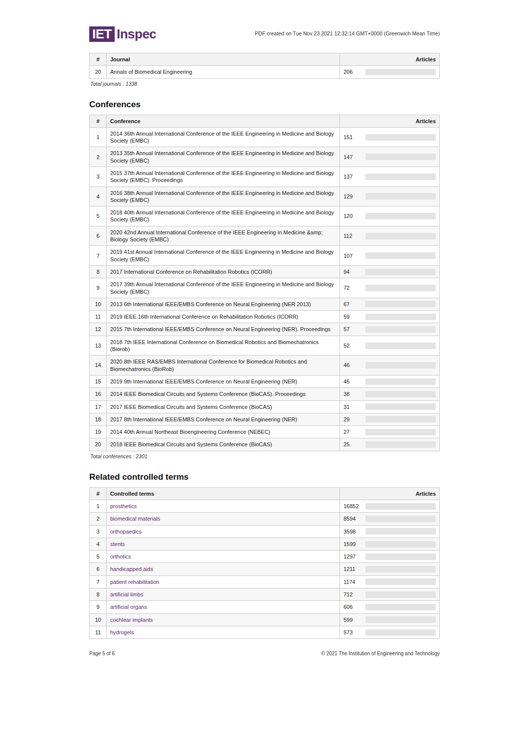IET Inspec
PDF created on Tue Nov 23 2021 12:32:14 GMT+0000 (Greenwich Mean Time)
| # | Journal | Articles |
| --- | --- | --- |
| 20 | Annals of Biomedical Engineering | 206 |
Total journals : 1338
Conferences
| # | Conference | Articles |
| --- | --- | --- |
| 1 | 2014 36th Annual International Conference of the IEEE Engineering in Medicine and Biology Society (EMBC) | 151 |
| 2 | 2013 35th Annual International Conference of the IEEE Engineering in Medicine and Biology Society (EMBC) | 147 |
| 3 | 2015 37th Annual International Conference of the IEEE Engineering in Medicine and Biology Society (EMBC). Proceedings | 137 |
| 4 | 2016 38th Annual International Conference of the IEEE Engineering in Medicine and Biology Society (EMBC) | 129 |
| 5 | 2018 40th Annual International Conference of the IEEE Engineering in Medicine and Biology Society (EMBC) | 120 |
| 6 | 2020 42nd Annual International Conference of the IEEE Engineering in Medicine &amp; Biology Society (EMBC) | 112 |
| 7 | 2019 41st Annual International Conference of the IEEE Engineering in Medicine and Biology Society (EMBC) | 107 |
| 8 | 2017 International Conference on Rehabilitation Robotics (ICORR) | 94 |
| 9 | 2017 39th Annual International Conference of the IEEE Engineering in Medicine and Biology Society (EMBC) | 72 |
| 10 | 2013 6th International IEEE/EMBS Conference on Neural Engineering (NER 2013) | 67 |
| 11 | 2019 IEEE 16th International Conference on Rehabilitation Robotics (ICORR) | 59 |
| 12 | 2015 7th International IEEE/EMBS Conference on Neural Engineering (NER). Proceedings | 57 |
| 13 | 2018 7th IEEE International Conference on Biomedical Robotics and Biomechatronics (Biorob) | 52 |
| 14 | 2020 8th IEEE RAS/EMBS International Conference for Biomedical Robotics and Biomechatronics (BioRob) | 46 |
| 15 | 2019 9th International IEEE/EMBS Conference on Neural Engineering (NER) | 45 |
| 16 | 2014 IEEE Biomedical Circuits and Systems Conference (BioCAS). Proceedings | 38 |
| 17 | 2017 IEEE Biomedical Circuits and Systems Conference (BioCAS) | 31 |
| 18 | 2017 8th International IEEE/EMBS Conference on Neural Engineering (NER) | 29 |
| 19 | 2014 40th Annual Northeast Bioengineering Conference (NEBEC) | 27 |
| 20 | 2018 IEEE Biomedical Circuits and Systems Conference (BioCAS) | 25 |
Total conferences : 2301
Related controlled terms
| # | Controlled terms | Articles |
| --- | --- | --- |
| 1 | prosthetics | 16852 |
| 2 | biomedical materials | 8594 |
| 3 | orthopaedics | 3598 |
| 4 | stents | 1599 |
| 5 | orthotics | 1297 |
| 6 | handicapped aids | 1211 |
| 7 | patient rehabilitation | 1174 |
| 8 | artificial limbs | 712 |
| 9 | artificial organs | 606 |
| 10 | cochlear implants | 599 |
| 11 | hydrogels | 573 |
Page 5 of 6
© 2021 The Institution of Engineering and Technology